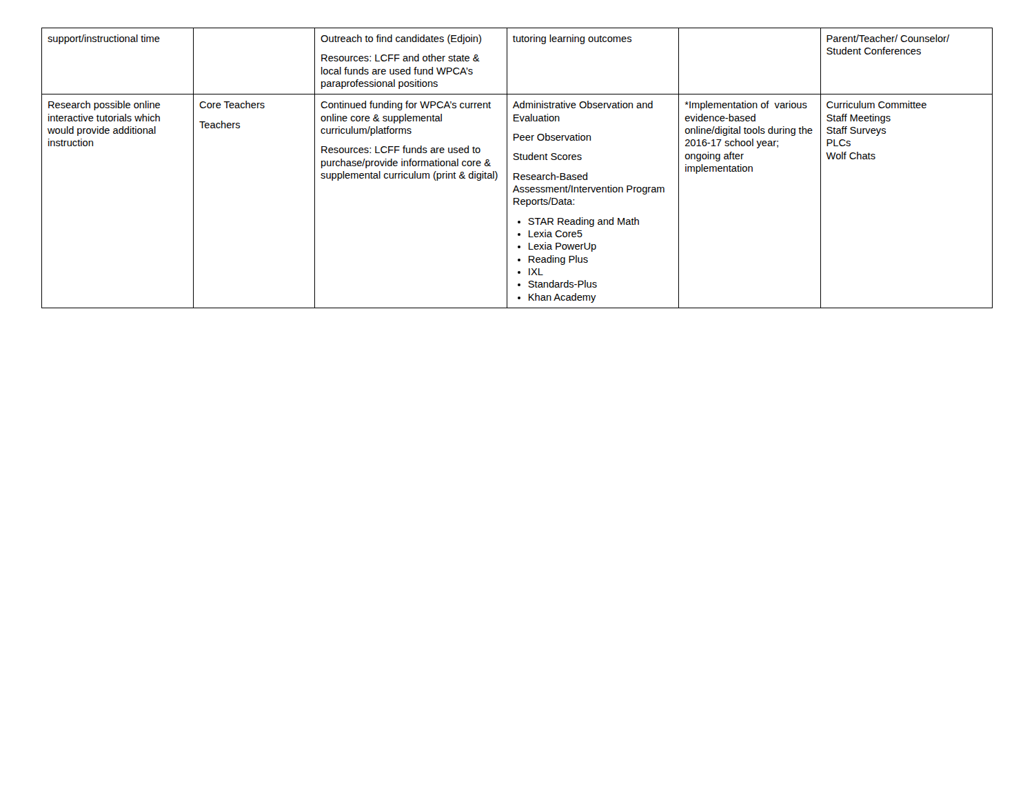| support/instructional time | | Outreach to find candidates (Edjoin) Resources: LCFF and other state & local funds are used fund WPCA’s paraprofessional positions | tutoring learning outcomes | | Parent/Teacher/ Counselor/ Student Conferences |
| Research possible online interactive tutorials which would provide additional instruction | Core Teachers Teachers | Continued funding for WPCA’s current online core & supplemental curriculum/platforms Resources: LCFF funds are used to purchase/provide informational core & supplemental curriculum (print & digital) | Administrative Observation and Evaluation Peer Observation Student Scores Research-Based Assessment/Intervention Program Reports/Data: STAR Reading and Math Lexia Core5 Lexia PowerUp Reading Plus IXL Standards-Plus Khan Academy | *Implementation of various evidence-based online/digital tools during the 2016-17 school year; ongoing after implementation | Curriculum Committee Staff Meetings Staff Surveys PLCs Wolf Chats |